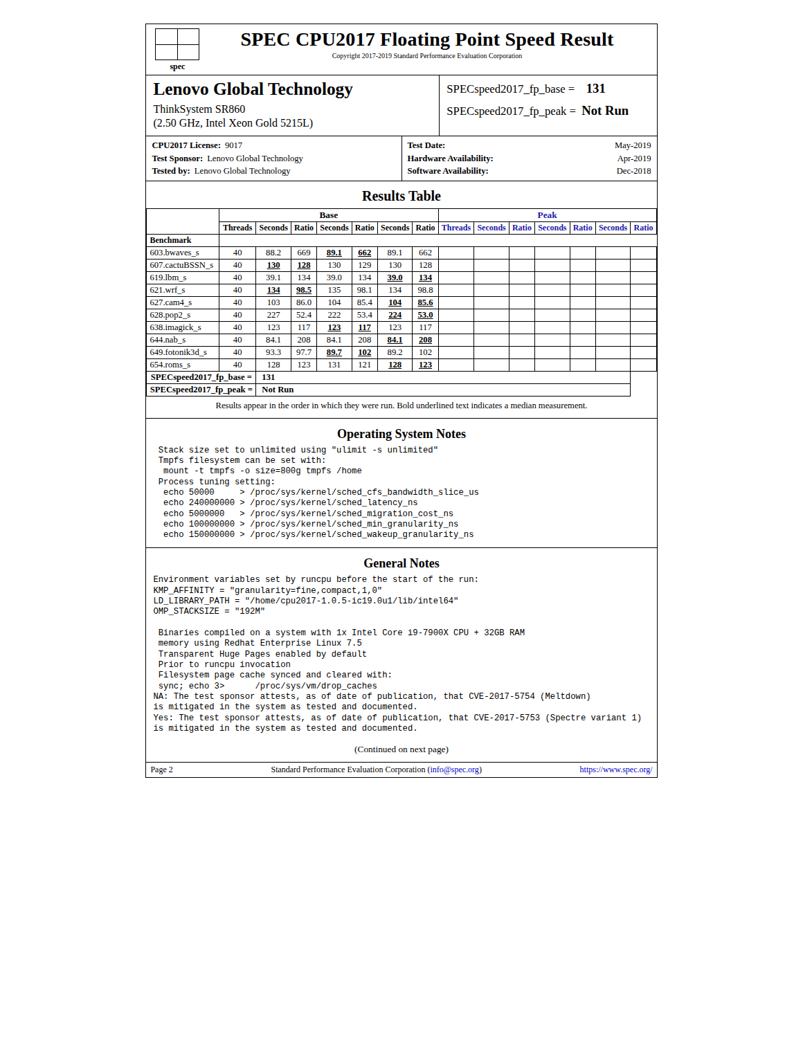spec
SPEC CPU2017 Floating Point Speed Result
Copyright 2017-2019 Standard Performance Evaluation Corporation
Lenovo Global Technology
ThinkSystem SR860
(2.50 GHz, Intel Xeon Gold 5215L)
SPECspeed2017_fp_base = 131
SPECspeed2017_fp_peak = Not Run
CPU2017 License: 9017
Test Sponsor: Lenovo Global Technology
Tested by: Lenovo Global Technology
Test Date: May-2019
Hardware Availability: Apr-2019
Software Availability: Dec-2018
Results Table
| | Base | Peak |
| --- | --- | --- |
| Threads | Seconds | Ratio | Seconds | Ratio | Seconds | Ratio | Threads | Seconds | Ratio | Seconds | Ratio | Seconds | Ratio |
| Benchmark | |
| 603.bwaves_s | 40 | 88.2 | 669 | 89.1 | 662 | 89.1 | 662 | | | | | | | |
| 607.cactuBSSN_s | 40 | 130 | 128 | 130 | 129 | 130 | 128 | | | | | | | |
| 619.lbm_s | 40 | 39.1 | 134 | 39.0 | 134 | 39.0 | 134 | | | | | | | |
| 621.wrf_s | 40 | 134 | 98.5 | 135 | 98.1 | 134 | 98.8 | | | | | | | |
| 627.cam4_s | 40 | 103 | 86.0 | 104 | 85.4 | 104 | 85.6 | | | | | | | |
| 628.pop2_s | 40 | 227 | 52.4 | 222 | 53.4 | 224 | 53.0 | | | | | | | |
| 638.imagick_s | 40 | 123 | 117 | 123 | 117 | 123 | 117 | | | | | | | |
| 644.nab_s | 40 | 84.1 | 208 | 84.1 | 208 | 84.1 | 208 | | | | | | | |
| 649.fotonik3d_s | 40 | 93.3 | 97.7 | 89.7 | 102 | 89.2 | 102 | | | | | | | |
| 654.roms_s | 40 | 128 | 123 | 131 | 121 | 128 | 123 | | | | | | | |
| SPECspeed2017_fp_base = | 131 |
| SPECspeed2017_fp_peak = | Not Run |
Results appear in the order in which they were run. Bold underlined text indicates a median measurement.
Operating System Notes
 Stack size set to unlimited using "ulimit -s unlimited"
 Tmpfs filesystem can be set with:
  mount -t tmpfs -o size=800g tmpfs /home
 Process tuning setting:
  echo 50000     > /proc/sys/kernel/sched_cfs_bandwidth_slice_us
  echo 240000000 > /proc/sys/kernel/sched_latency_ns
  echo 5000000   > /proc/sys/kernel/sched_migration_cost_ns
  echo 100000000 > /proc/sys/kernel/sched_min_granularity_ns
  echo 150000000 > /proc/sys/kernel/sched_wakeup_granularity_ns
General Notes
Environment variables set by runcpu before the start of the run:
KMP_AFFINITY = "granularity=fine,compact,1,0"
LD_LIBRARY_PATH = "/home/cpu2017-1.0.5-ic19.0u1/lib/intel64"
OMP_STACKSIZE = "192M"

 Binaries compiled on a system with 1x Intel Core i9-7900X CPU + 32GB RAM
 memory using Redhat Enterprise Linux 7.5
 Transparent Huge Pages enabled by default
 Prior to runcpu invocation
 Filesystem page cache synced and cleared with:
 sync; echo 3>      /proc/sys/vm/drop_caches
NA: The test sponsor attests, as of date of publication, that CVE-2017-5754 (Meltdown)
is mitigated in the system as tested and documented.
Yes: The test sponsor attests, as of date of publication, that CVE-2017-5753 (Spectre variant 1)
is mitigated in the system as tested and documented.
(Continued on next page)
Page 2
Standard Performance Evaluation Corporation (info@spec.org)
https://www.spec.org/